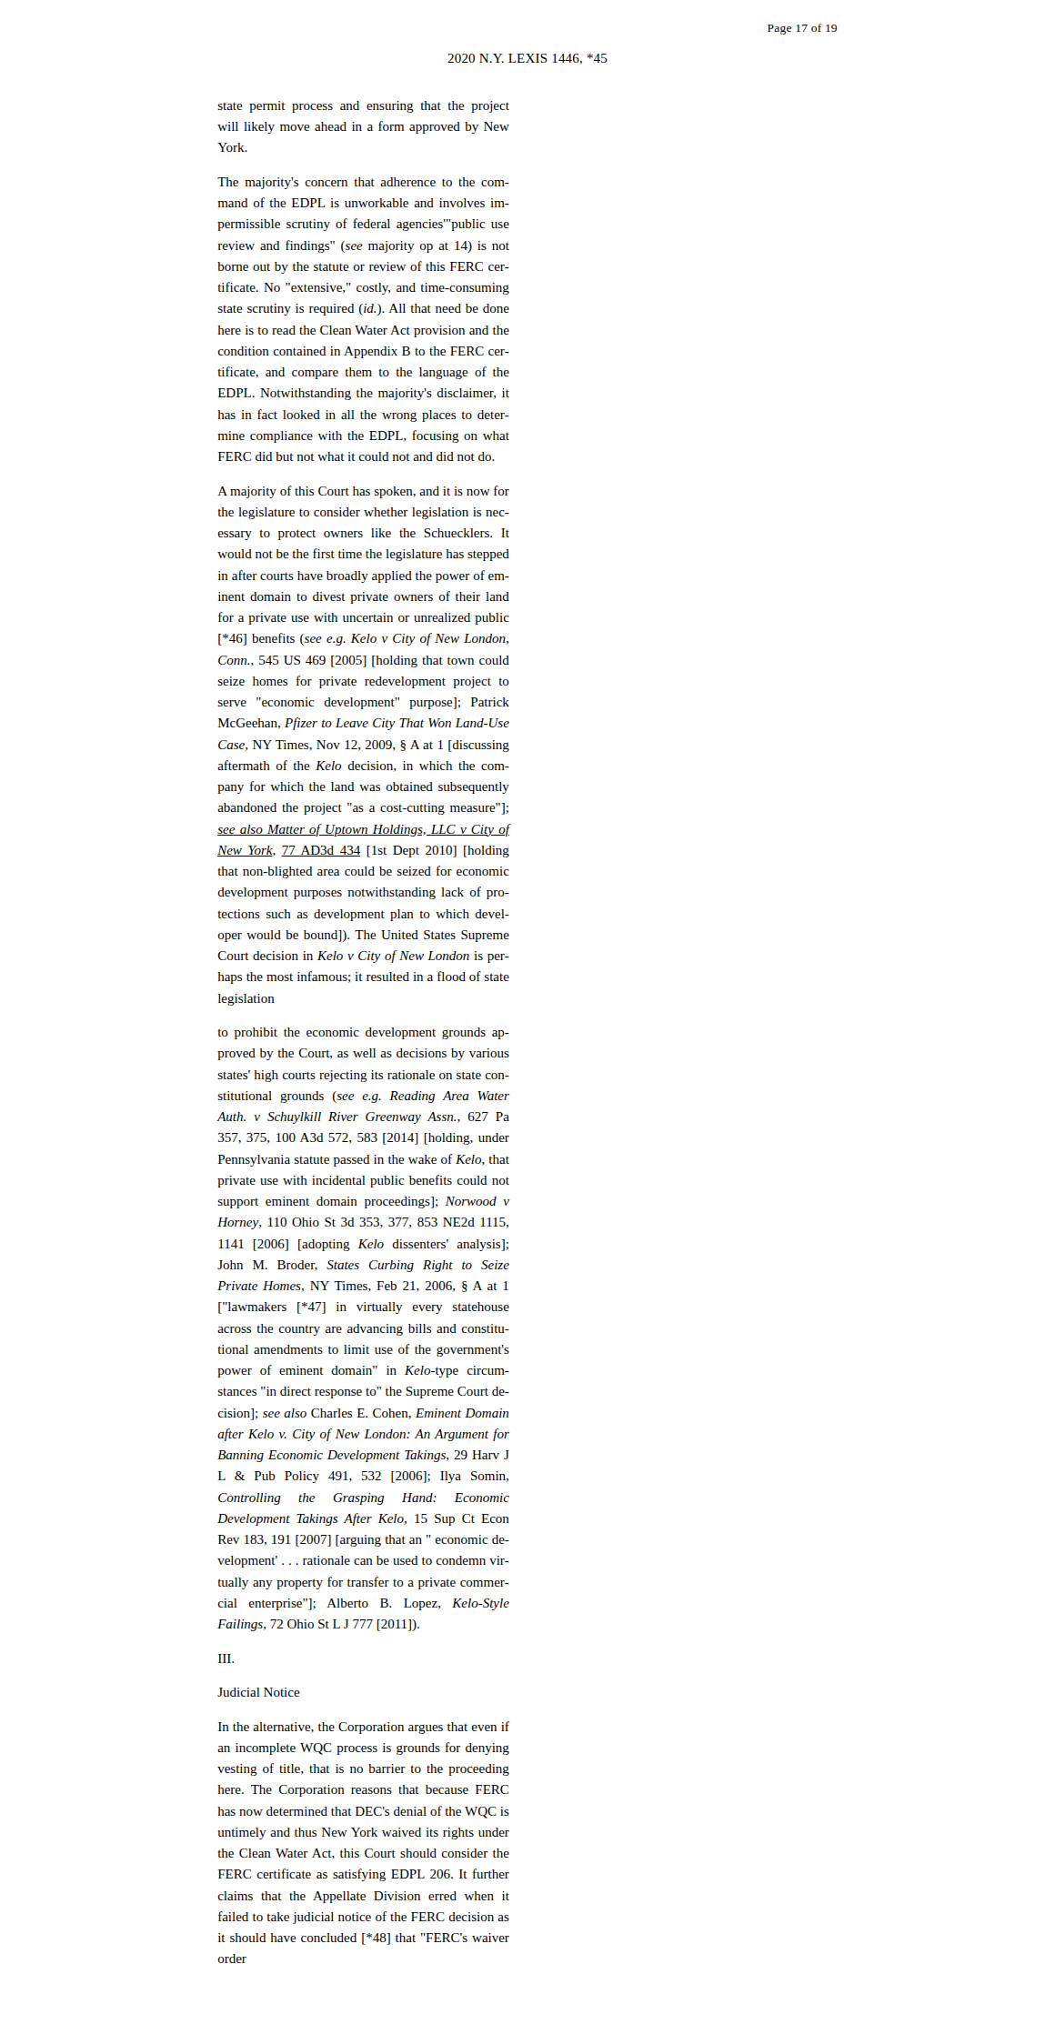Page 17 of 19
2020 N.Y. LEXIS 1446, *45
state permit process and ensuring that the project will likely move ahead in a form approved by New York.
The majority's concern that adherence to the command of the EDPL is unworkable and involves impermissible scrutiny of federal agencies'"public use review and findings" (see majority op at 14) is not borne out by the statute or review of this FERC certificate. No "extensive," costly, and time-consuming state scrutiny is required (id.). All that need be done here is to read the Clean Water Act provision and the condition contained in Appendix B to the FERC certificate, and compare them to the language of the EDPL. Notwithstanding the majority's disclaimer, it has in fact looked in all the wrong places to determine compliance with the EDPL, focusing on what FERC did but not what it could not and did not do.
A majority of this Court has spoken, and it is now for the legislature to consider whether legislation is necessary to protect owners like the Schuecklers. It would not be the first time the legislature has stepped in after courts have broadly applied the power of eminent domain to divest private owners of their land for a private use with uncertain or unrealized public [*46] benefits (see e.g. Kelo v City of New London, Conn., 545 US 469 [2005] [holding that town could seize homes for private redevelopment project to serve "economic development" purpose]; Patrick McGeehan, Pfizer to Leave City That Won Land-Use Case, NY Times, Nov 12, 2009, § A at 1 [discussing aftermath of the Kelo decision, in which the company for which the land was obtained subsequently abandoned the project "as a cost-cutting measure"]; see also Matter of Uptown Holdings, LLC v City of New York, 77 AD3d 434 [1st Dept 2010] [holding that non-blighted area could be seized for economic development purposes notwithstanding lack of protections such as development plan to which developer would be bound]). The United States Supreme Court decision in Kelo v City of New London is perhaps the most infamous; it resulted in a flood of state legislation
to prohibit the economic development grounds approved by the Court, as well as decisions by various states' high courts rejecting its rationale on state constitutional grounds (see e.g. Reading Area Water Auth. v Schuylkill River Greenway Assn., 627 Pa 357, 375, 100 A3d 572, 583 [2014] [holding, under Pennsylvania statute passed in the wake of Kelo, that private use with incidental public benefits could not support eminent domain proceedings]; Norwood v Horney, 110 Ohio St 3d 353, 377, 853 NE2d 1115, 1141 [2006] [adopting Kelo dissenters' analysis]; John M. Broder, States Curbing Right to Seize Private Homes, NY Times, Feb 21, 2006, § A at 1 ["lawmakers [*47] in virtually every statehouse across the country are advancing bills and constitutional amendments to limit use of the government's power of eminent domain" in Kelo-type circumstances "in direct response to" the Supreme Court decision]; see also Charles E. Cohen, Eminent Domain after Kelo v. City of New London: An Argument for Banning Economic Development Takings, 29 Harv J L & Pub Policy 491, 532 [2006]; Ilya Somin, Controlling the Grasping Hand: Economic Development Takings After Kelo, 15 Sup Ct Econ Rev 183, 191 [2007] [arguing that an " economic development' . . . rationale can be used to condemn virtually any property for transfer to a private commercial enterprise"]; Alberto B. Lopez, Kelo-Style Failings, 72 Ohio St L J 777 [2011]).
III.
Judicial Notice
In the alternative, the Corporation argues that even if an incomplete WQC process is grounds for denying vesting of title, that is no barrier to the proceeding here. The Corporation reasons that because FERC has now determined that DEC's denial of the WQC is untimely and thus New York waived its rights under the Clean Water Act, this Court should consider the FERC certificate as satisfying EDPL 206. It further claims that the Appellate Division erred when it failed to take judicial notice of the FERC decision as it should have concluded [*48] that "FERC's waiver order